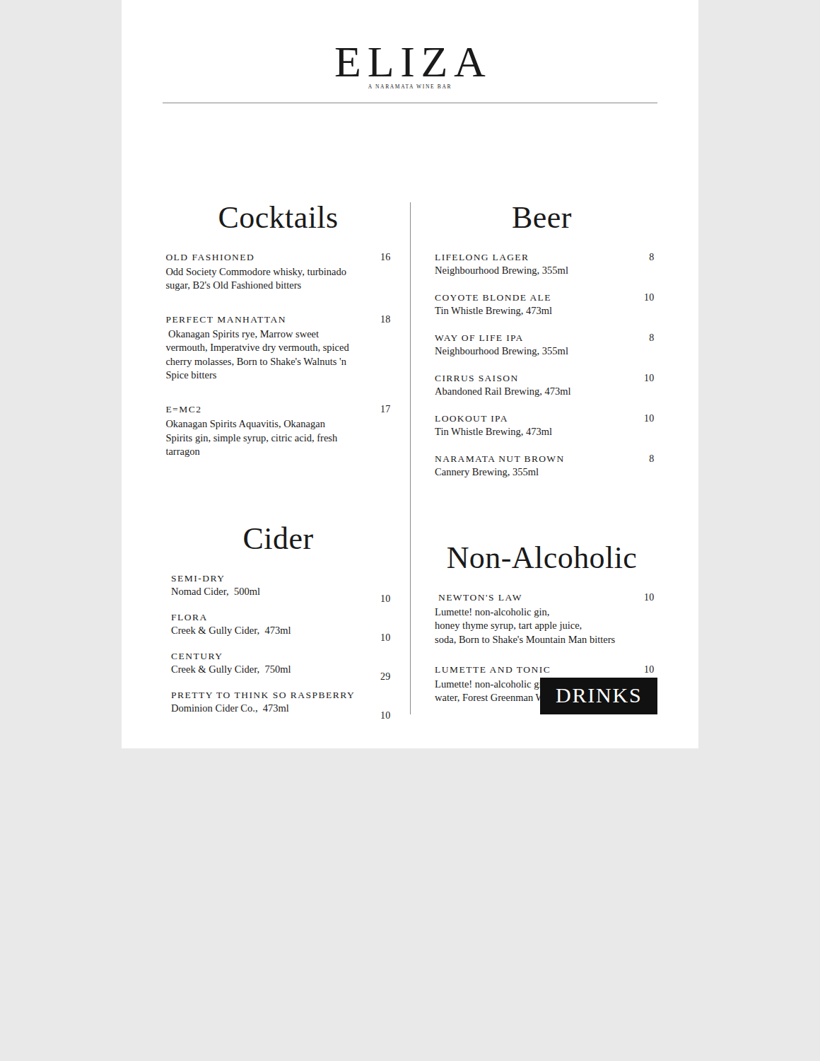ELIZA
A Naramata Wine Bar
Cocktails
Old Fashioned 16
Odd Society Commodore whisky, turbinado sugar, B2's Old Fashioned bitters
Perfect Manhattan 18
Okanagan Spirits rye, Marrow sweet vermouth, Imperatvive dry vermouth, spiced cherry molasses, Born to Shake's Walnuts 'n Spice bitters
E=MC2 17
Okanagan Spirits Aquavitis, Okanagan Spirits gin, simple syrup, citric acid, fresh tarragon
Cider
Semi-Dry
Nomad Cider, 500ml
10
Flora
Creek & Gully Cider, 473ml
10
Century
Creek & Gully Cider, 750ml
29
Pretty to Think So Raspberry
Dominion Cider Co., 473ml
10
Beer
Lifelong Lager 8
Neighbourhood Brewing, 355ml
Coyote Blonde Ale 10
Tin Whistle Brewing, 473ml
Way of Life IPA 8
Neighbourhood Brewing, 355ml
Cirrus Saison 10
Abandoned Rail Brewing, 473ml
Lookout IPA 10
Tin Whistle Brewing, 473ml
Naramata Nut Brown 8
Cannery Brewing, 355ml
Non-Alcoholic
Newton's Law 10
Lumette! non-alcoholic gin,
honey thyme syrup, tart apple juice,
soda, Born to Shake's Mountain Man bitters
Lumette and Tonic 10
Lumette! non-alcoholic gin, Fentimans tonic water, Forest Greenman Wild Rose bitters
DRINKS